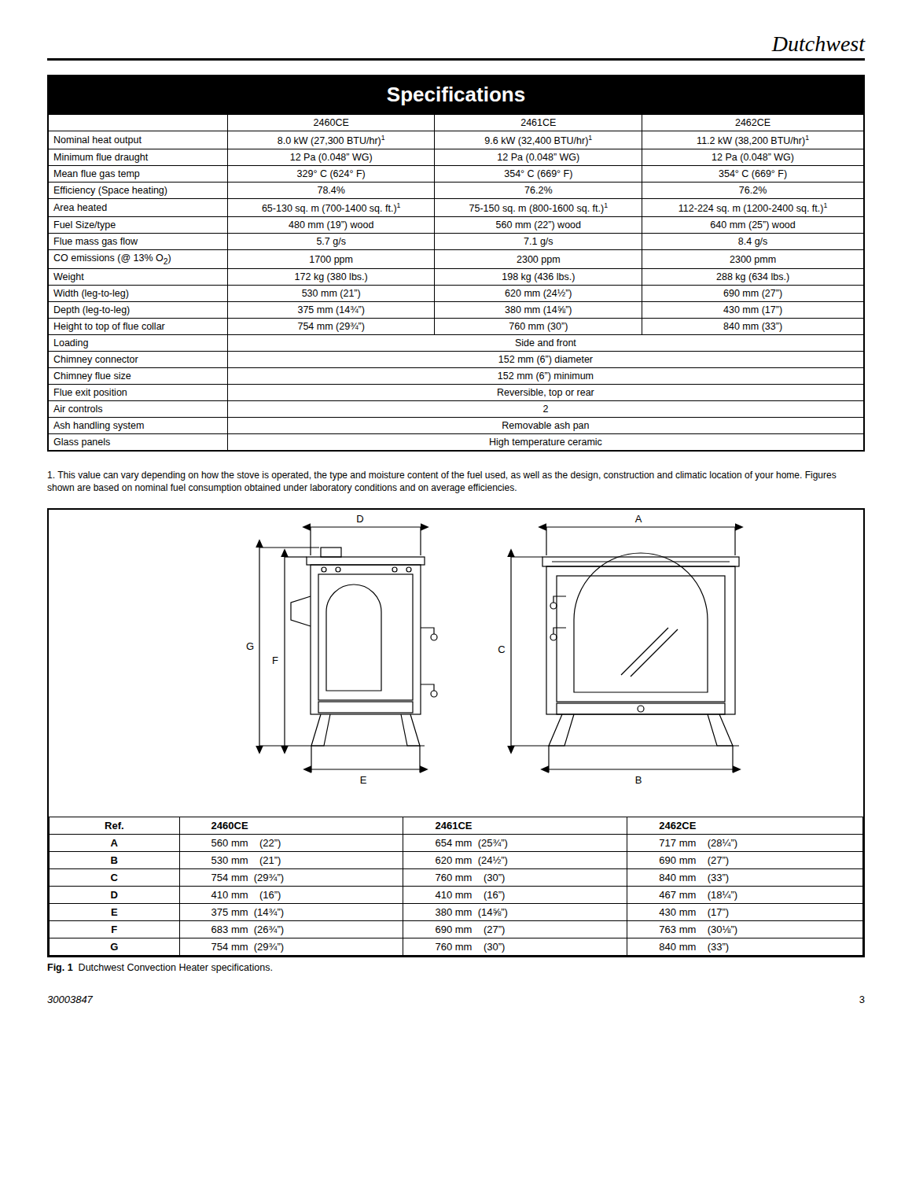Dutchwest
Specifications
| | 2460CE | 2461CE | 2462CE |
| --- | --- | --- | --- |
| Nominal heat output | 8.0 kW (27,300 BTU/hr) 1 | 9.6 kW (32,400 BTU/hr) 1 | 11.2 kW (38,200 BTU/hr) 1 |
| Minimum flue draught | 12 Pa (0.048” WG) | 12 Pa (0.048” WG) | 12 Pa (0.048” WG) |
| Mean flue gas temp | 329° C (624° F) | 354° C (669° F) | 354° C (669° F) |
| Efficiency (Space heating) | 78.4% | 76.2% | 76.2% |
| Area heated | 65-130 sq. m (700-1400 sq. ft.) 1 | 75-150 sq. m (800-1600 sq. ft.) 1 | 112-224 sq. m (1200-2400 sq. ft.) 1 |
| Fuel Size/type | 480 mm (19”) wood | 560 mm (22”) wood | 640 mm (25”) wood |
| Flue mass gas flow | 5.7 g/s | 7.1 g/s | 8.4 g/s |
| CO emissions (@ 13% O 2 ) | 1700 ppm | 2300 ppm | 2300 pmm |
| Weight | 172 kg (380 lbs.) | 198 kg (436 lbs.) | 288 kg (634 lbs.) |
| Width (leg-to-leg) | 530 mm (21”) | 620 mm (24½”) | 690 mm (27”) |
| Depth (leg-to-leg) | 375 mm (14¾”) | 380 mm (14⅝”) | 430 mm (17”) |
| Height to top of flue collar | 754 mm (29¾”) | 760 mm (30”) | 840 mm (33”) |
| Loading | Side and front |
| Chimney connector | 152 mm (6”) diameter |
| Chimney flue size | 152 mm (6”) minimum |
| Flue exit position | Reversible, top or rear |
| Air controls | 2 |
| Ash handling system | Removable ash pan |
| Glass panels | High temperature ceramic |
1. This value can vary depending on how the stove is operated, the type and moisture content of the fuel used, as well as the design, construction and climatic location of your home. Figures shown are based on nominal fuel consumption obtained under laboratory conditions and on average efficiencies.
D A G F C E B
| Ref. | 2460CE | 2461CE | 2462CE |
| --- | --- | --- | --- |
| A | 560 mm (22”) | 654 mm (25¾”) | 717 mm (28¼”) |
| B | 530 mm (21”) | 620 mm (24½”) | 690 mm (27”) |
| C | 754 mm (29¾”) | 760 mm (30”) | 840 mm (33”) |
| D | 410 mm (16”) | 410 mm (16”) | 467 mm (18¼”) |
| E | 375 mm (14¾”) | 380 mm (14⅝”) | 430 mm (17”) |
| F | 683 mm (26¾”) | 690 mm (27”) | 763 mm (30⅛”) |
| G | 754 mm (29¾”) | 760 mm (30”) | 840 mm (33”) |
Fig. 1 Dutchwest Convection Heater specifications.
30003847 3